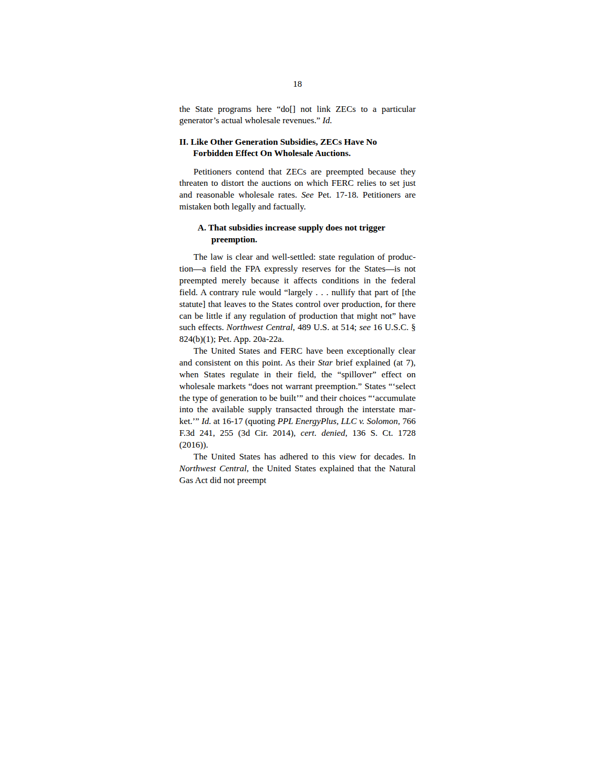18
the State programs here “do[] not link ZECs to a particular generator’s actual wholesale revenues.” Id.
II. Like Other Generation Subsidies, ZECs Have No Forbidden Effect On Wholesale Auctions.
Petitioners contend that ZECs are preempted because they threaten to distort the auctions on which FERC relies to set just and reasonable wholesale rates. See Pet. 17-18. Petitioners are mistaken both legally and factually.
A. That subsidies increase supply does not trigger preemption.
The law is clear and well-settled: state regulation of production—a field the FPA expressly reserves for the States—is not preempted merely because it affects conditions in the federal field. A contrary rule would “largely . . . nullify that part of [the statute] that leaves to the States control over production, for there can be little if any regulation of production that might not” have such effects. Northwest Central, 489 U.S. at 514; see 16 U.S.C. § 824(b)(1); Pet. App. 20a-22a.
The United States and FERC have been exceptionally clear and consistent on this point. As their Star brief explained (at 7), when States regulate in their field, the “spillover” effect on wholesale markets “does not warrant preemption.” States “‘select the type of generation to be built’” and their choices “‘accumulate into the available supply transacted through the interstate market.’” Id. at 16-17 (quoting PPL EnergyPlus, LLC v. Solomon, 766 F.3d 241, 255 (3d Cir. 2014), cert. denied, 136 S. Ct. 1728 (2016)).
The United States has adhered to this view for decades. In Northwest Central, the United States explained that the Natural Gas Act did not preempt